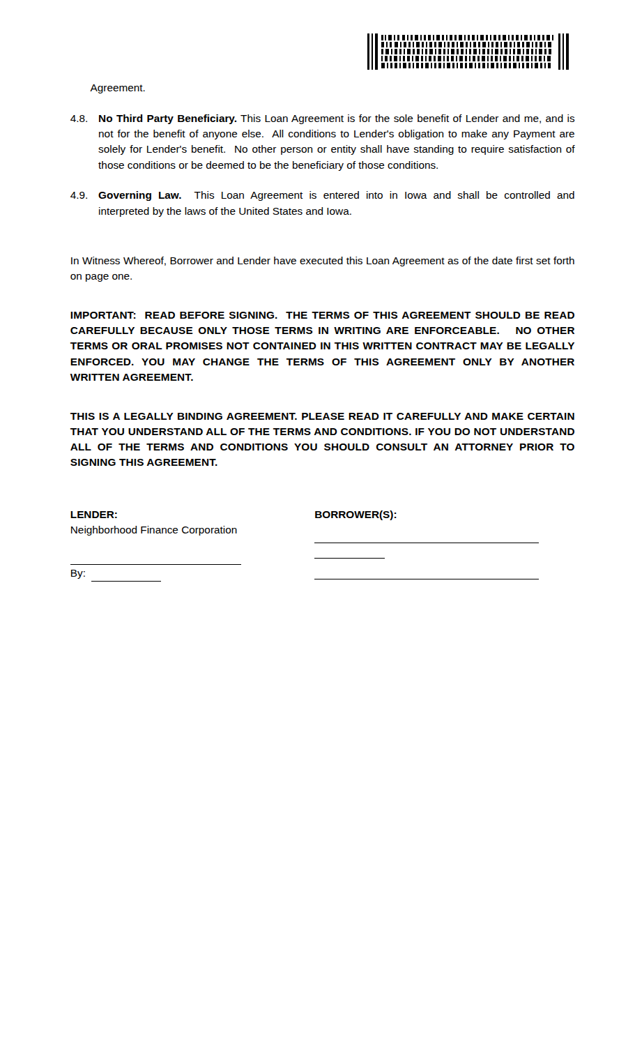Agreement.
4.8.
No Third Party Beneficiary. This Loan Agreement is for the sole benefit of Lender and me, and is not for the benefit of anyone else. All conditions to Lender's obligation to make any Payment are solely for Lender's benefit. No other person or entity shall have standing to require satisfaction of those conditions or be deemed to be the beneficiary of those conditions.
4.9.
Governing Law. This Loan Agreement is entered into in Iowa and shall be controlled and interpreted by the laws of the United States and Iowa.
In Witness Whereof, Borrower and Lender have executed this Loan Agreement as of the date first set forth on page one.
IMPORTANT: READ BEFORE SIGNING. THE TERMS OF THIS AGREEMENT SHOULD BE READ CAREFULLY BECAUSE ONLY THOSE TERMS IN WRITING ARE ENFORCEABLE. NO OTHER TERMS OR ORAL PROMISES NOT CONTAINED IN THIS WRITTEN CONTRACT MAY BE LEGALLY ENFORCED. YOU MAY CHANGE THE TERMS OF THIS AGREEMENT ONLY BY ANOTHER WRITTEN AGREEMENT.
THIS IS A LEGALLY BINDING AGREEMENT. PLEASE READ IT CAREFULLY AND MAKE CERTAIN THAT YOU UNDERSTAND ALL OF THE TERMS AND CONDITIONS. IF YOU DO NOT UNDERSTAND ALL OF THE TERMS AND CONDITIONS YOU SHOULD CONSULT AN ATTORNEY PRIOR TO SIGNING THIS AGREEMENT.
LENDER:
Neighborhood Finance Corporation
By:
BORROWER(S):